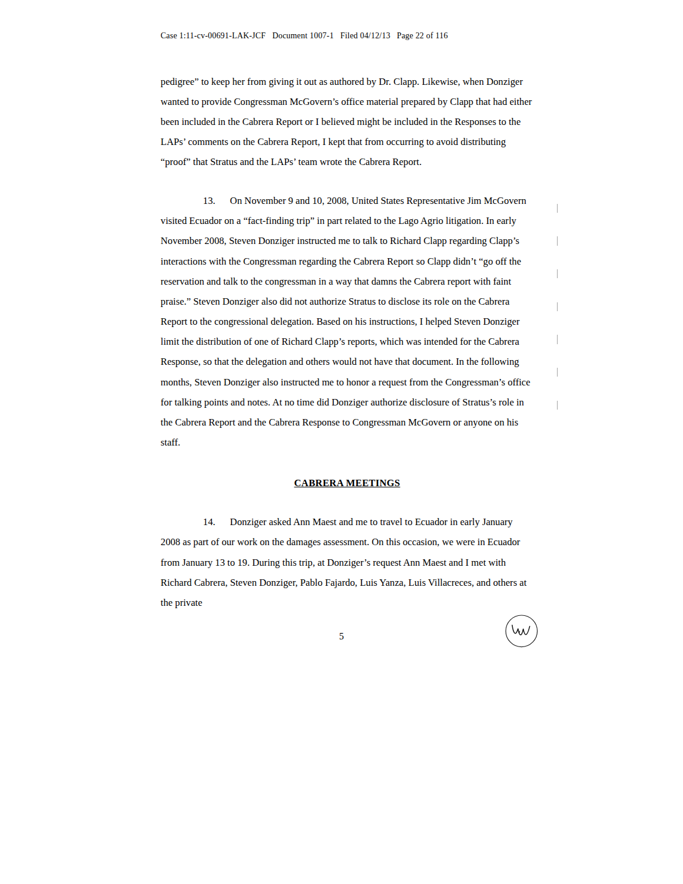Case 1:11-cv-00691-LAK-JCF Document 1007-1 Filed 04/12/13 Page 22 of 116
pedigree” to keep her from giving it out as authored by Dr. Clapp. Likewise, when Donziger wanted to provide Congressman McGovern’s office material prepared by Clapp that had either been included in the Cabrera Report or I believed might be included in the Responses to the LAPs’ comments on the Cabrera Report, I kept that from occurring to avoid distributing “proof” that Stratus and the LAPs’ team wrote the Cabrera Report.
13. On November 9 and 10, 2008, United States Representative Jim McGovern visited Ecuador on a “fact-finding trip” in part related to the Lago Agrio litigation. In early November 2008, Steven Donziger instructed me to talk to Richard Clapp regarding Clapp’s interactions with the Congressman regarding the Cabrera Report so Clapp didn’t “go off the reservation and talk to the congressman in a way that damns the Cabrera report with faint praise.” Steven Donziger also did not authorize Stratus to disclose its role on the Cabrera Report to the congressional delegation. Based on his instructions, I helped Steven Donziger limit the distribution of one of Richard Clapp’s reports, which was intended for the Cabrera Response, so that the delegation and others would not have that document. In the following months, Steven Donziger also instructed me to honor a request from the Congressman’s office for talking points and notes. At no time did Donziger authorize disclosure of Stratus’s role in the Cabrera Report and the Cabrera Response to Congressman McGovern or anyone on his staff.
CABRERA MEETINGS
14. Donziger asked Ann Maest and me to travel to Ecuador in early January 2008 as part of our work on the damages assessment. On this occasion, we were in Ecuador from January 13 to 19. During this trip, at Donziger’s request Ann Maest and I met with Richard Cabrera, Steven Donziger, Pablo Fajardo, Luis Yanza, Luis Villacreces, and others at the private
5